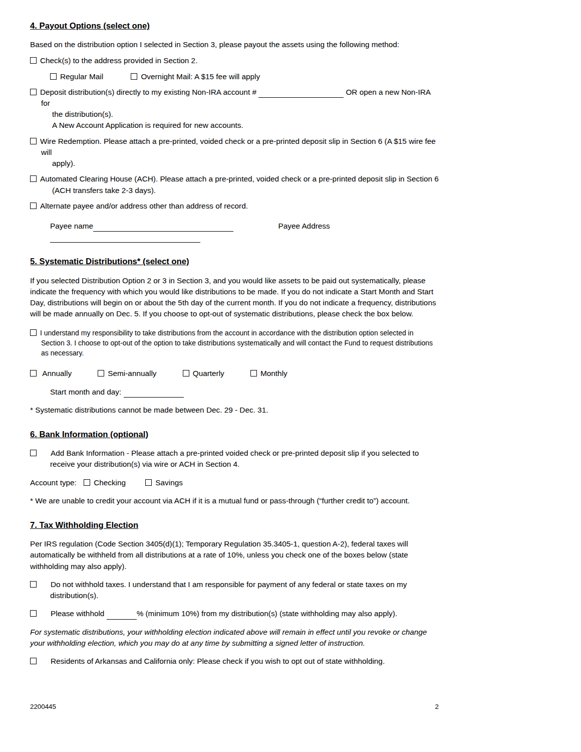4. Payout Options (select one)
Based on the distribution option I selected in Section 3, please payout the assets using the following method:
Check(s) to the address provided in Section 2.
Regular Mail Overnight Mail: A $15 fee will apply
Deposit distribution(s) directly to my existing Non-IRA account # OR open a new Non-IRA for the distribution(s). A New Account Application is required for new accounts.
Wire Redemption. Please attach a pre-printed, voided check or a pre-printed deposit slip in Section 6 (A $15 wire fee will apply).
Automated Clearing House (ACH). Please attach a pre-printed, voided check or a pre-printed deposit slip in Section 6 (ACH transfers take 2-3 days).
Alternate payee and/or address other than address of record.
Payee name Payee Address
5. Systematic Distributions* (select one)
If you selected Distribution Option 2 or 3 in Section 3, and you would like assets to be paid out systematically, please indicate the frequency with which you would like distributions to be made. If you do not indicate a Start Month and Start Day, distributions will begin on or about the 5th day of the current month. If you do not indicate a frequency, distributions will be made annually on Dec. 5. If you choose to opt-out of systematic distributions, please check the box below.
I understand my responsibility to take distributions from the account in accordance with the distribution option selected in Section 3. I choose to opt-out of the option to take distributions systematically and will contact the Fund to request distributions as necessary.
Annually Semi-annually Quarterly Monthly
Start month and day:
* Systematic distributions cannot be made between Dec. 29 - Dec. 31.
6. Bank Information (optional)
Add Bank Information - Please attach a pre-printed voided check or pre-printed deposit slip if you selected to receive your distribution(s) via wire or ACH in Section 4.
Account type: Checking Savings
* We are unable to credit your account via ACH if it is a mutual fund or pass-through (“further credit to”) account.
7. Tax Withholding Election
Per IRS regulation (Code Section 3405(d)(1); Temporary Regulation 35.3405-1, question A-2), federal taxes will automatically be withheld from all distributions at a rate of 10%, unless you check one of the boxes below (state withholding may also apply).
Do not withhold taxes. I understand that I am responsible for payment of any federal or state taxes on my distribution(s).
Please withhold % (minimum 10%) from my distribution(s) (state withholding may also apply).
For systematic distributions, your withholding election indicated above will remain in effect until you revoke or change your withholding election, which you may do at any time by submitting a signed letter of instruction.
Residents of Arkansas and California only: Please check if you wish to opt out of state withholding.
2200445 2